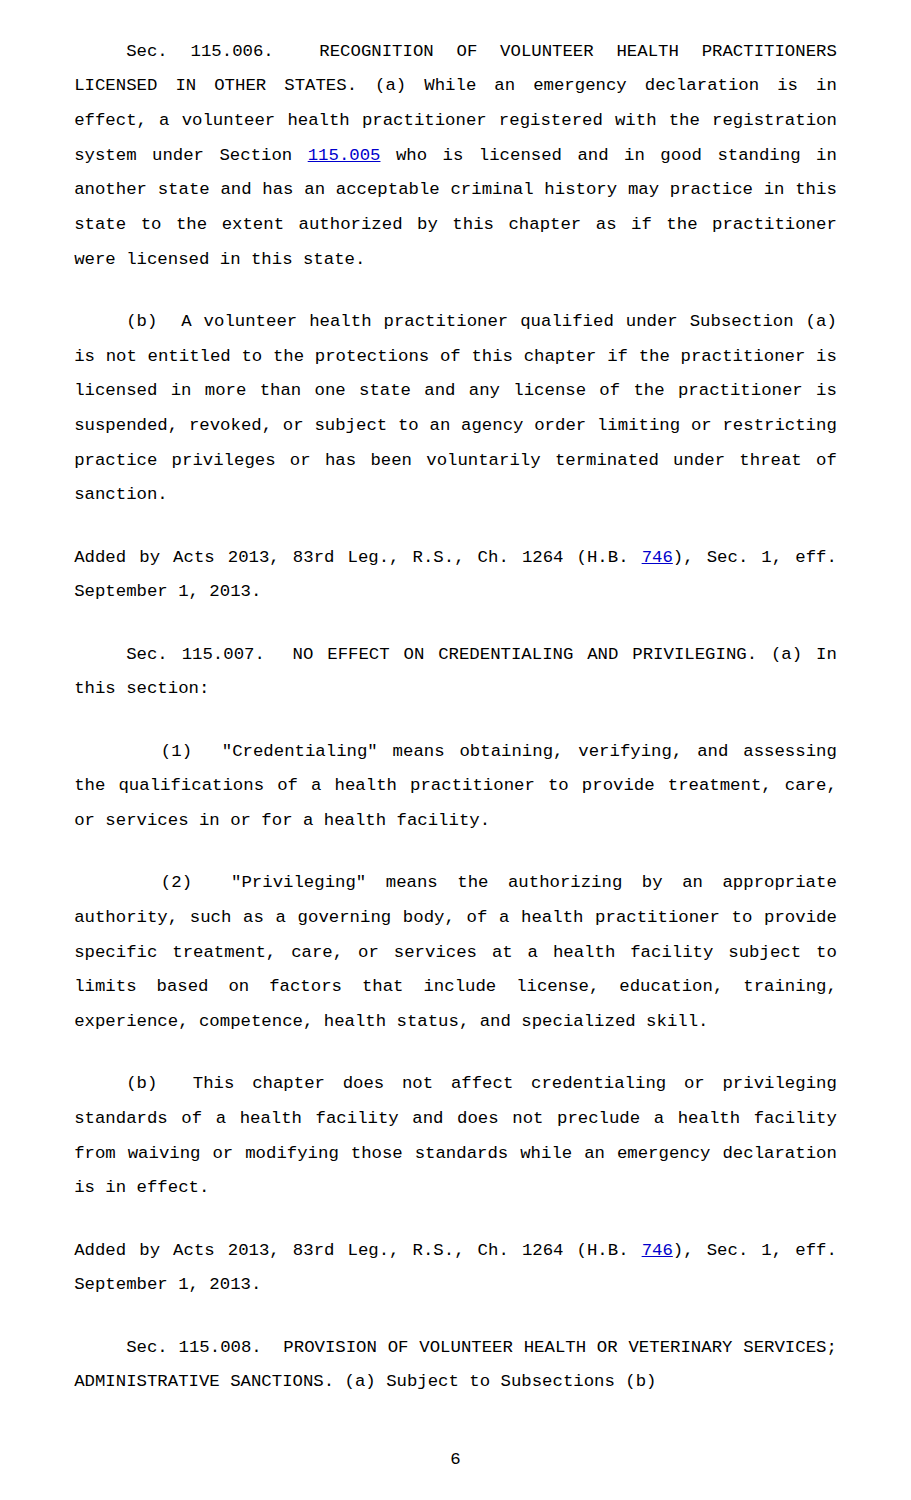Sec. 115.006. RECOGNITION OF VOLUNTEER HEALTH PRACTITIONERS LICENSED IN OTHER STATES. (a) While an emergency declaration is in effect, a volunteer health practitioner registered with the registration system under Section 115.005 who is licensed and in good standing in another state and has an acceptable criminal history may practice in this state to the extent authorized by this chapter as if the practitioner were licensed in this state.
(b) A volunteer health practitioner qualified under Subsection (a) is not entitled to the protections of this chapter if the practitioner is licensed in more than one state and any license of the practitioner is suspended, revoked, or subject to an agency order limiting or restricting practice privileges or has been voluntarily terminated under threat of sanction.
Added by Acts 2013, 83rd Leg., R.S., Ch. 1264 (H.B. 746), Sec. 1, eff. September 1, 2013.
Sec. 115.007. NO EFFECT ON CREDENTIALING AND PRIVILEGING. (a) In this section:
(1) "Credentialing" means obtaining, verifying, and assessing the qualifications of a health practitioner to provide treatment, care, or services in or for a health facility.
(2) "Privileging" means the authorizing by an appropriate authority, such as a governing body, of a health practitioner to provide specific treatment, care, or services at a health facility subject to limits based on factors that include license, education, training, experience, competence, health status, and specialized skill.
(b) This chapter does not affect credentialing or privileging standards of a health facility and does not preclude a health facility from waiving or modifying those standards while an emergency declaration is in effect.
Added by Acts 2013, 83rd Leg., R.S., Ch. 1264 (H.B. 746), Sec. 1, eff. September 1, 2013.
Sec. 115.008. PROVISION OF VOLUNTEER HEALTH OR VETERINARY SERVICES; ADMINISTRATIVE SANCTIONS. (a) Subject to Subsections (b)
6